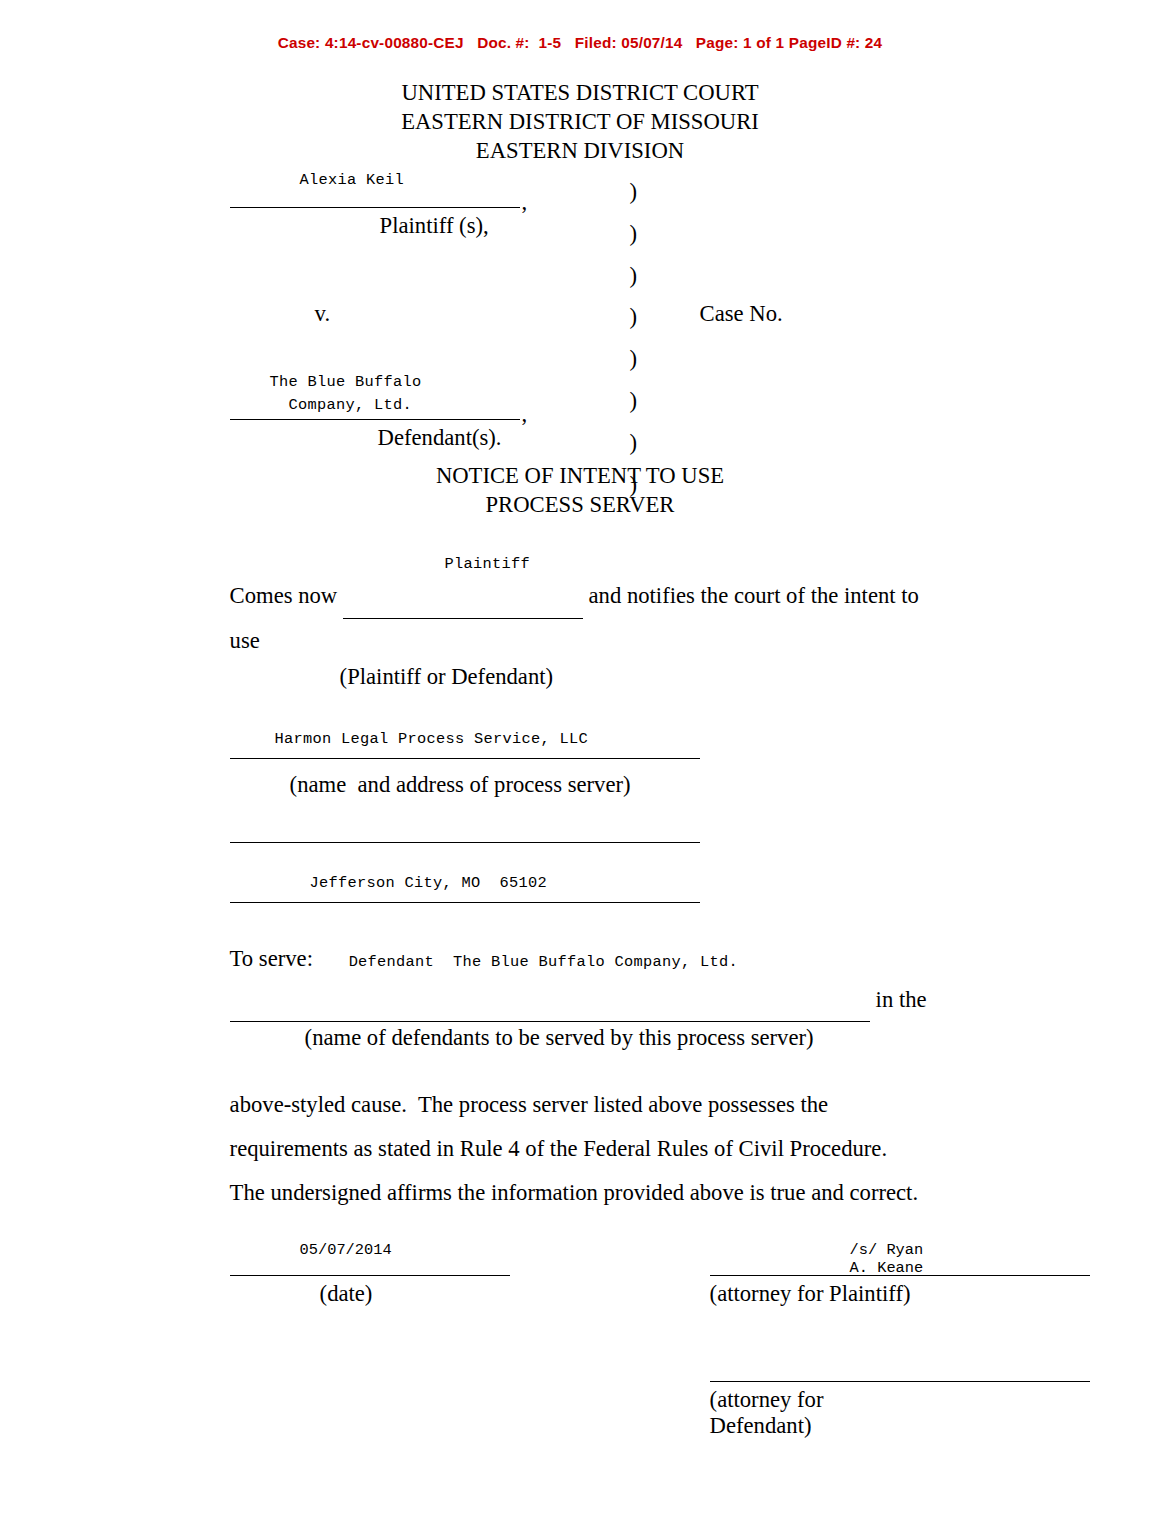Case: 4:14-cv-00880-CEJ Doc. #: 1-5 Filed: 05/07/14 Page: 1 of 1 PageID #: 24
UNITED STATES DISTRICT COURT
EASTERN DISTRICT OF MISSOURI
EASTERN DIVISION
Alexia Keil
,
Plaintiff (s),
v.
The Blue Buffalo
Company, Ltd.
,
Defendant(s).
)
)
)
)
)
)
)
)
Case No.
NOTICE OF INTENT TO USE
PROCESS SERVER
Plaintiff
Comes now and notifies the court of the intent to use
(Plaintiff or Defendant)
Harmon Legal Process Service, LLC
(name and address of process server)
Jefferson City, MO 65102
To serve: Defendant The Blue Buffalo Company, Ltd.
in the
(name of defendants to be served by this process server)
above-styled cause. The process server listed above possesses the
requirements as stated in Rule 4 of the Federal Rules of Civil Procedure.
The undersigned affirms the information provided above is true and correct.
05/07/2014
(date)
/s/ Ryan A. Keane
(attorney for Plaintiff)
(attorney for Defendant)